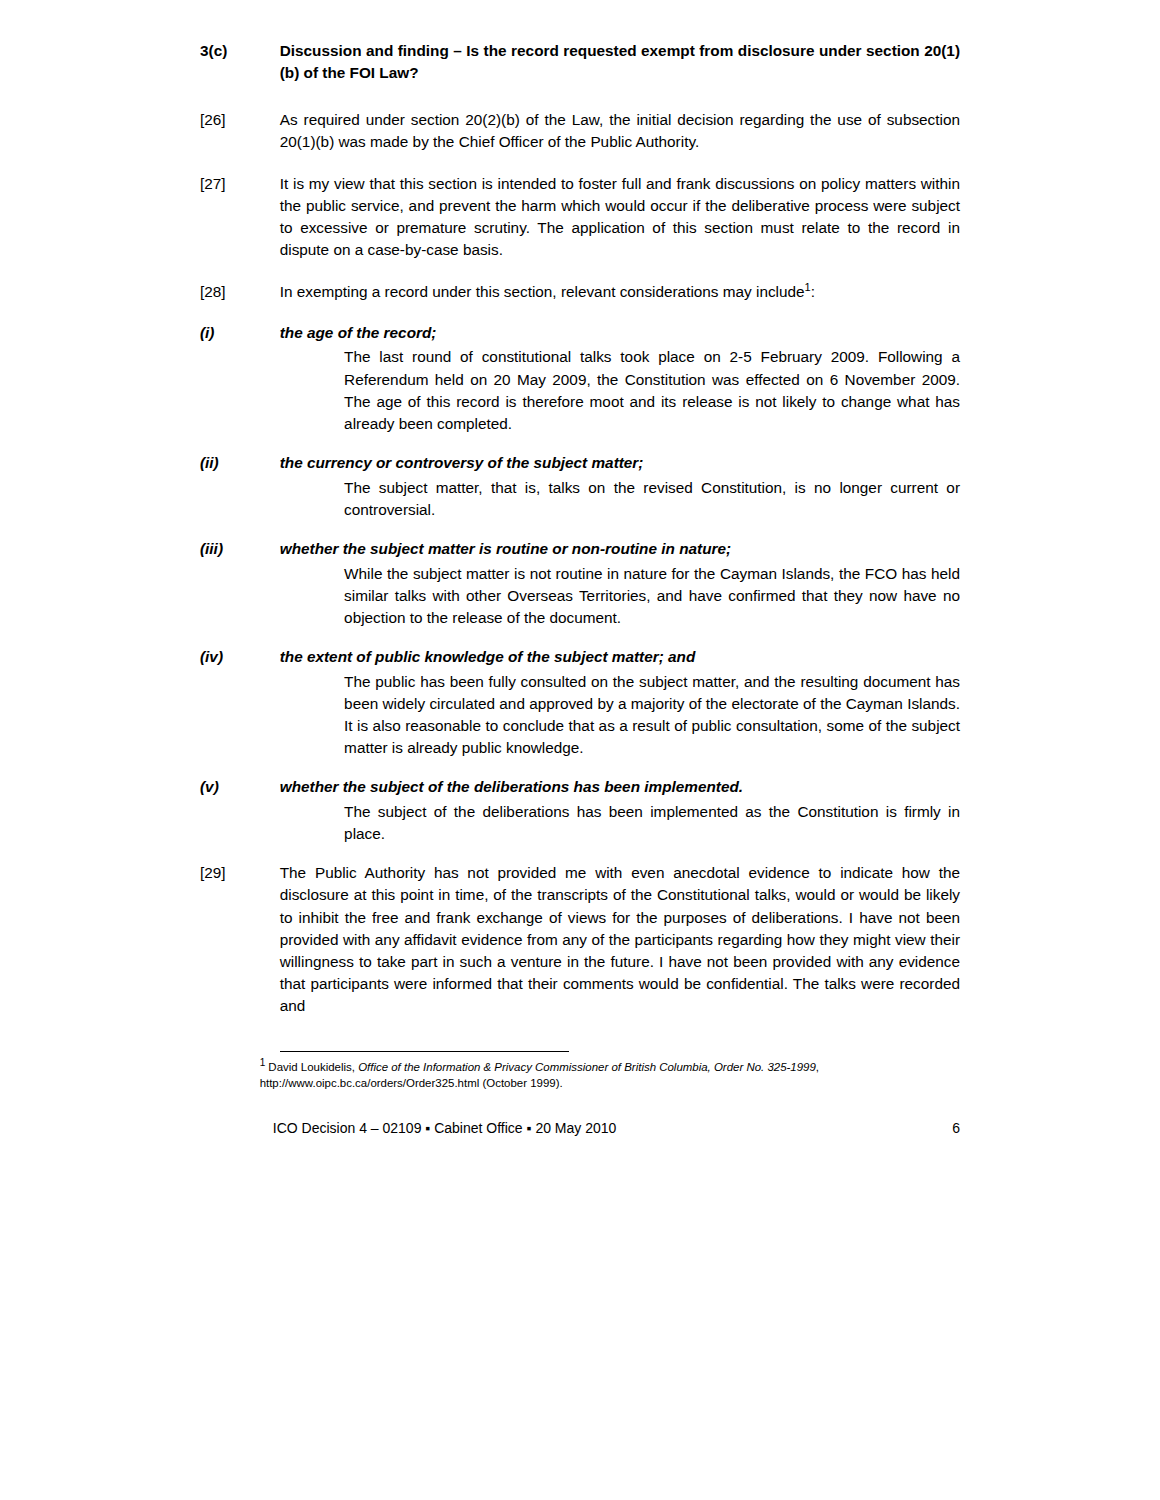3(c) Discussion and finding – Is the record requested exempt from disclosure under section 20(1)(b) of the FOI Law?
[26] As required under section 20(2)(b) of the Law, the initial decision regarding the use of subsection 20(1)(b) was made by the Chief Officer of the Public Authority.
[27] It is my view that this section is intended to foster full and frank discussions on policy matters within the public service, and prevent the harm which would occur if the deliberative process were subject to excessive or premature scrutiny. The application of this section must relate to the record in dispute on a case-by-case basis.
[28] In exempting a record under this section, relevant considerations may include1:
(i) the age of the record; The last round of constitutional talks took place on 2-5 February 2009. Following a Referendum held on 20 May 2009, the Constitution was effected on 6 November 2009. The age of this record is therefore moot and its release is not likely to change what has already been completed.
(ii) the currency or controversy of the subject matter; The subject matter, that is, talks on the revised Constitution, is no longer current or controversial.
(iii) whether the subject matter is routine or non-routine in nature; While the subject matter is not routine in nature for the Cayman Islands, the FCO has held similar talks with other Overseas Territories, and have confirmed that they now have no objection to the release of the document.
(iv) the extent of public knowledge of the subject matter; and The public has been fully consulted on the subject matter, and the resulting document has been widely circulated and approved by a majority of the electorate of the Cayman Islands. It is also reasonable to conclude that as a result of public consultation, some of the subject matter is already public knowledge.
(v) whether the subject of the deliberations has been implemented. The subject of the deliberations has been implemented as the Constitution is firmly in place.
[29] The Public Authority has not provided me with even anecdotal evidence to indicate how the disclosure at this point in time, of the transcripts of the Constitutional talks, would or would be likely to inhibit the free and frank exchange of views for the purposes of deliberations. I have not been provided with any affidavit evidence from any of the participants regarding how they might view their willingness to take part in such a venture in the future. I have not been provided with any evidence that participants were informed that their comments would be confidential. The talks were recorded and
1 David Loukidelis, Office of the Information & Privacy Commissioner of British Columbia, Order No. 325-1999, http://www.oipc.bc.ca/orders/Order325.html (October 1999).
ICO Decision 4 – 02109 ▪ Cabinet Office ▪ 20 May 2010 6